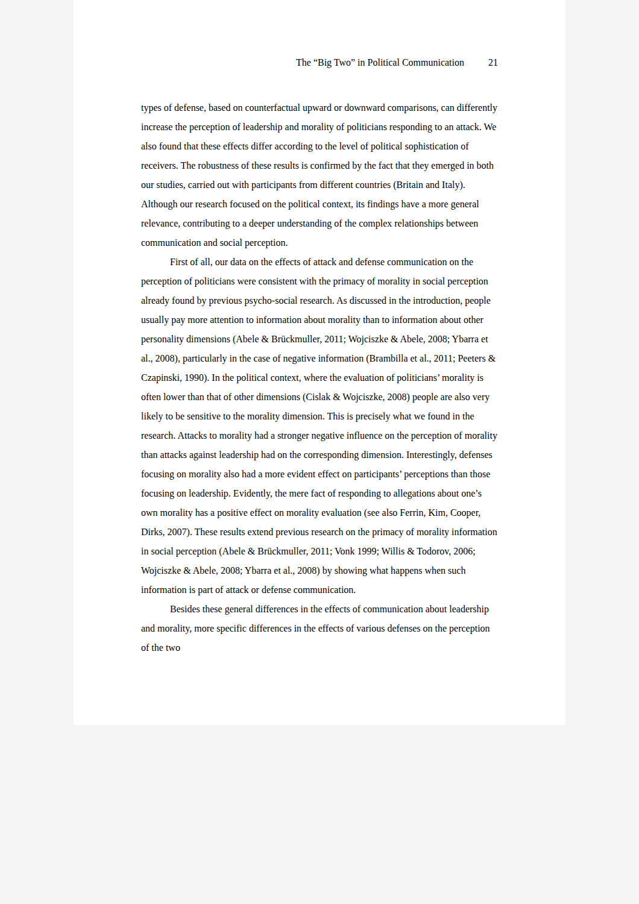The “Big Two” in Political Communication 21
types of defense, based on counterfactual upward or downward comparisons, can differently increase the perception of leadership and morality of politicians responding to an attack. We also found that these effects differ according to the level of political sophistication of receivers. The robustness of these results is confirmed by the fact that they emerged in both our studies, carried out with participants from different countries (Britain and Italy). Although our research focused on the political context, its findings have a more general relevance, contributing to a deeper understanding of the complex relationships between communication and social perception.
First of all, our data on the effects of attack and defense communication on the perception of politicians were consistent with the primacy of morality in social perception already found by previous psycho-social research. As discussed in the introduction, people usually pay more attention to information about morality than to information about other personality dimensions (Abele & Brückmuller, 2011; Wojciszke & Abele, 2008; Ybarra et al., 2008), particularly in the case of negative information (Brambilla et al., 2011; Peeters & Czapinski, 1990). In the political context, where the evaluation of politicians’ morality is often lower than that of other dimensions (Cislak & Wojciszke, 2008) people are also very likely to be sensitive to the morality dimension. This is precisely what we found in the research. Attacks to morality had a stronger negative influence on the perception of morality than attacks against leadership had on the corresponding dimension. Interestingly, defenses focusing on morality also had a more evident effect on participants’ perceptions than those focusing on leadership. Evidently, the mere fact of responding to allegations about one’s own morality has a positive effect on morality evaluation (see also Ferrin, Kim, Cooper, Dirks, 2007). These results extend previous research on the primacy of morality information in social perception (Abele & Brückmuller, 2011; Vonk 1999; Willis & Todorov, 2006; Wojciszke & Abele, 2008; Ybarra et al., 2008) by showing what happens when such information is part of attack or defense communication.
Besides these general differences in the effects of communication about leadership and morality, more specific differences in the effects of various defenses on the perception of the two